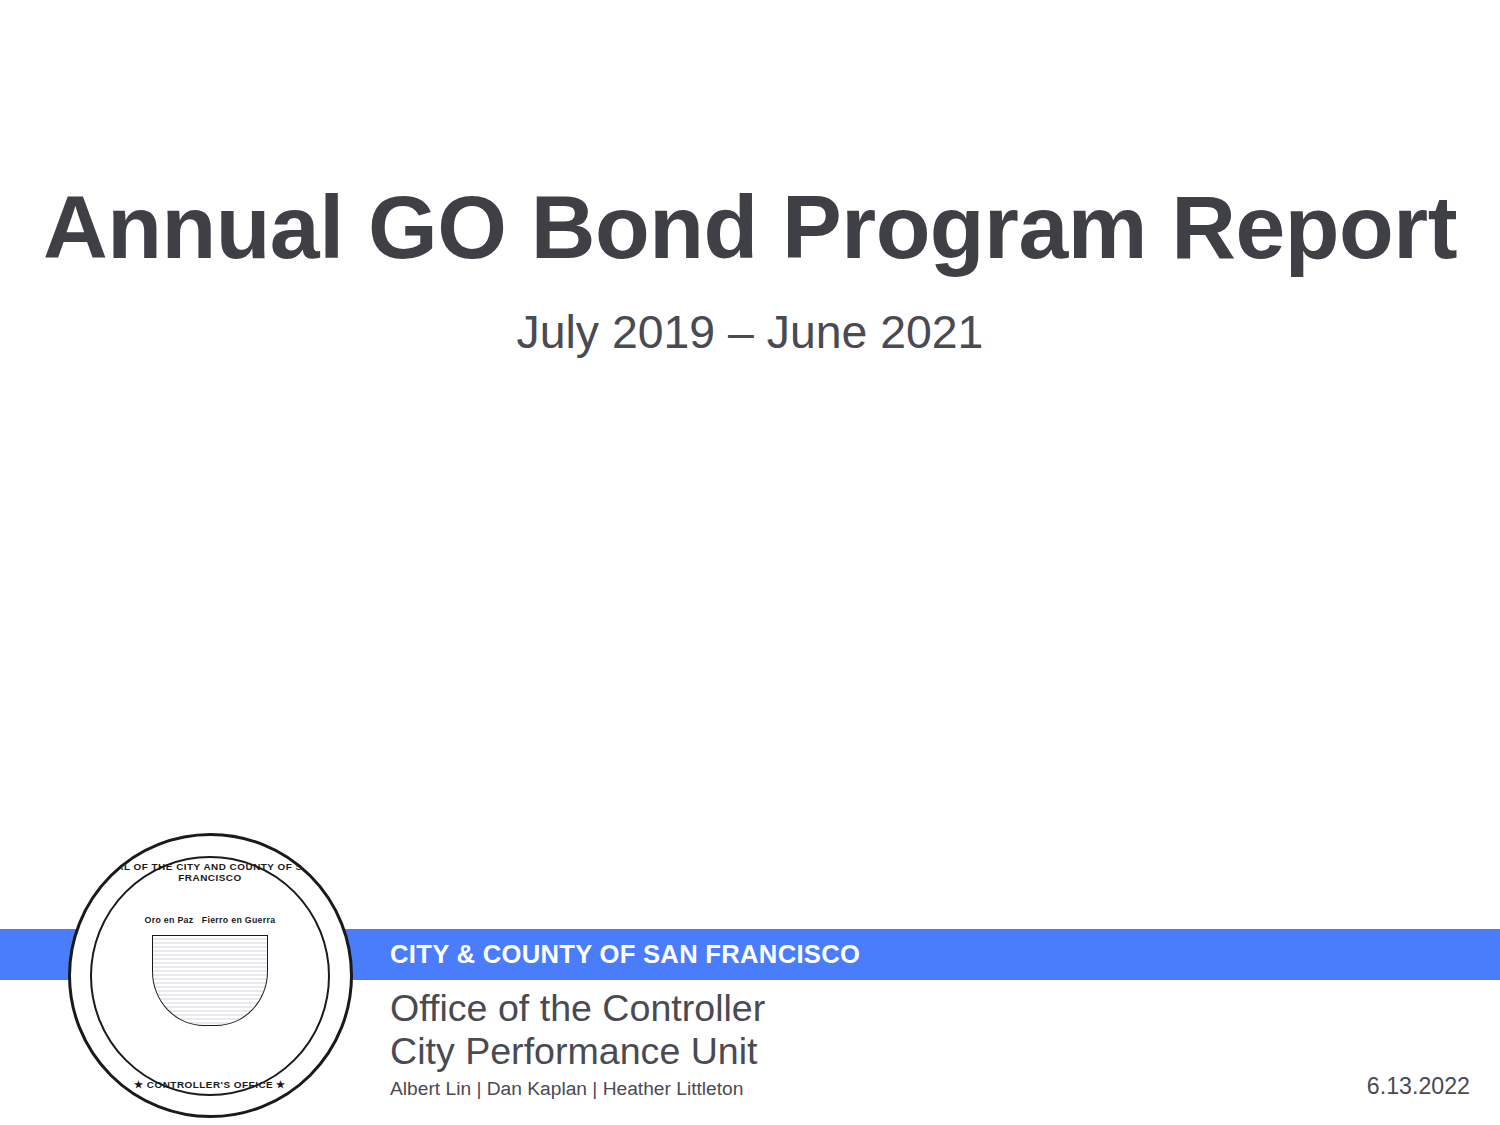Annual GO Bond Program Report
July 2019 – June 2021
Seal of the City and County of San Francisco
Oro en Paz Fierro en Guerra
★ Controller's Office ★
CITY & COUNTY OF SAN FRANCISCO
Office of the Controller
City Performance Unit
Albert Lin | Dan Kaplan | Heather Littleton
6.13.2022